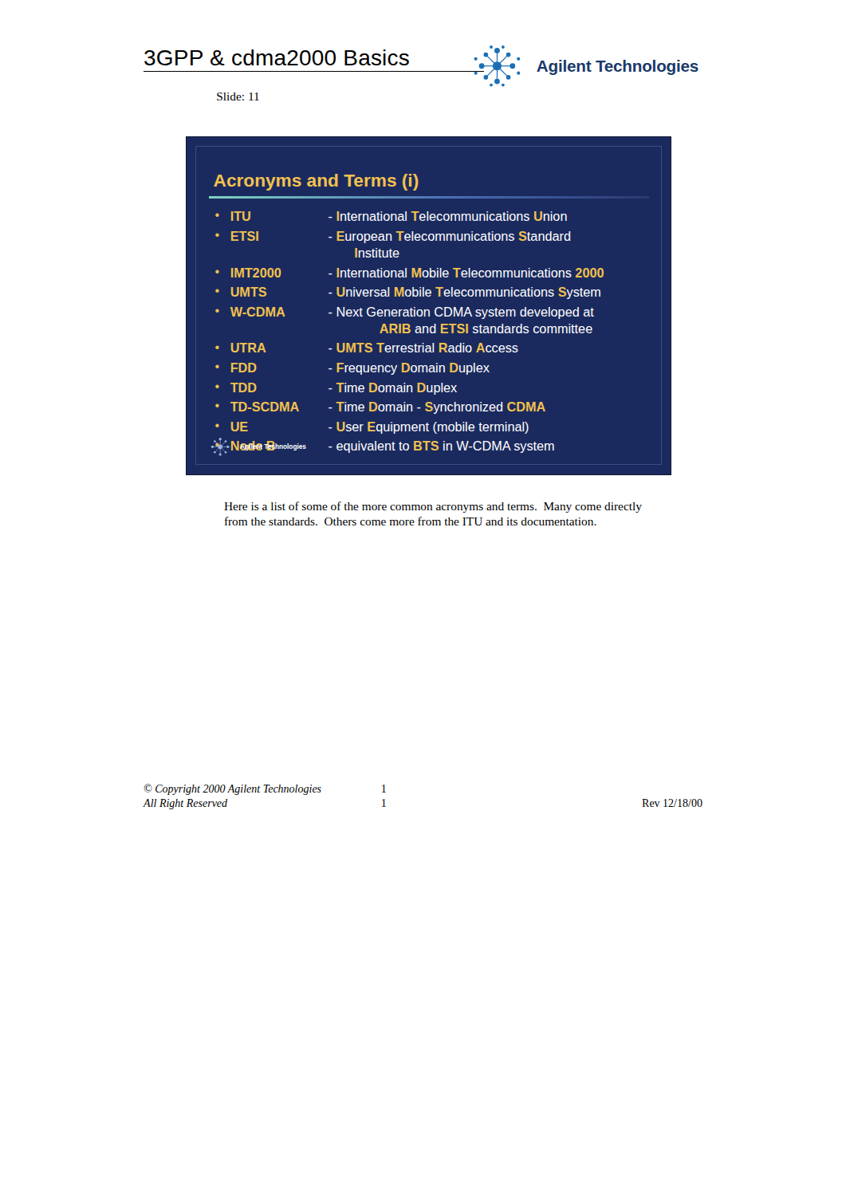3GPP & cdma2000 Basics
Slide: 11
Agilent Technologies
Acronyms and Terms (i)
ITU- International Telecommunications Union
ETSI- European Telecommunications Standard Institute
IMT2000- International Mobile Telecommunications 2000
UMTS- Universal Mobile Telecommunications System
W-CDMA- Next Generation CDMA system developed at ARIB and ETSI standards committee
UTRA- UMTS Terrestrial Radio Access
FDD- Frequency Domain Duplex
TDD- Time Domain Duplex
TD-SCDMA- Time Domain - Synchronized CDMA
UE- User Equipment (mobile terminal)
Node B- equivalent to BTS in W-CDMA system
Agilent Technologies
Here is a list of some of the more common acronyms and terms. Many come directly from the standards. Others come more from the ITU and its documentation.
© Copyright 2000 Agilent Technologies
1
All Right Reserved
1
Rev 12/18/00